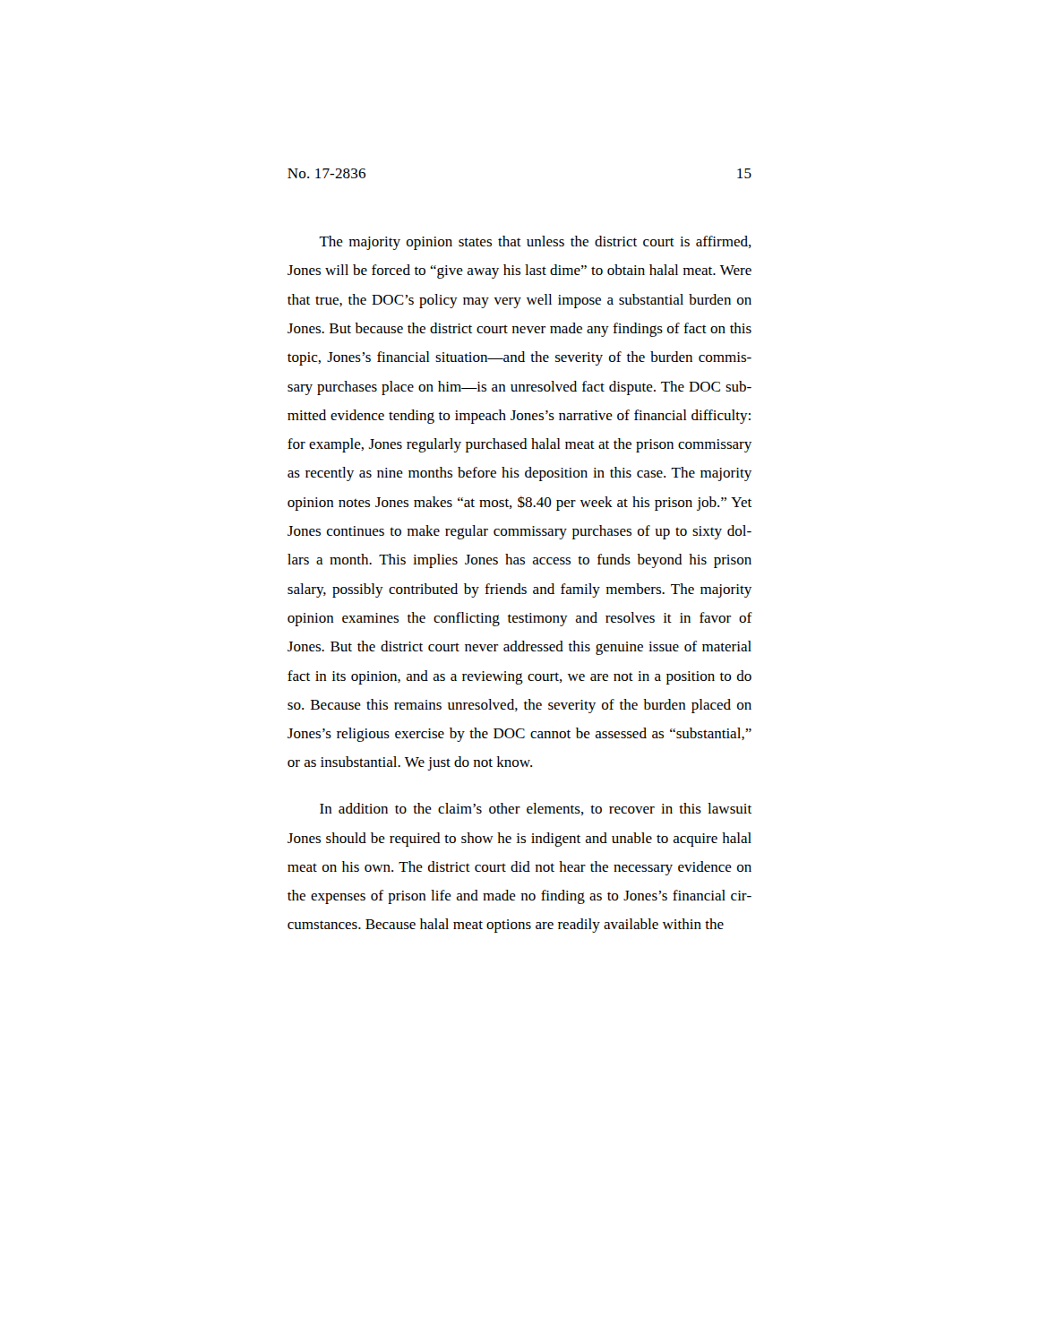No. 17-2836 15
The majority opinion states that unless the district court is affirmed, Jones will be forced to “give away his last dime” to obtain halal meat. Were that true, the DOC’s policy may very well impose a substantial burden on Jones. But because the district court never made any findings of fact on this topic, Jones’s financial situation—and the severity of the burden commissary purchases place on him—is an unresolved fact dispute. The DOC submitted evidence tending to impeach Jones’s narrative of financial difficulty: for example, Jones regularly purchased halal meat at the prison commissary as recently as nine months before his deposition in this case. The majority opinion notes Jones makes “at most, $8.40 per week at his prison job.” Yet Jones continues to make regular commissary purchases of up to sixty dollars a month. This implies Jones has access to funds beyond his prison salary, possibly contributed by friends and family members. The majority opinion examines the conflicting testimony and resolves it in favor of Jones. But the district court never addressed this genuine issue of material fact in its opinion, and as a reviewing court, we are not in a position to do so. Because this remains unresolved, the severity of the burden placed on Jones’s religious exercise by the DOC cannot be assessed as “substantial,” or as insubstantial. We just do not know.
In addition to the claim’s other elements, to recover in this lawsuit Jones should be required to show he is indigent and unable to acquire halal meat on his own. The district court did not hear the necessary evidence on the expenses of prison life and made no finding as to Jones’s financial circumstances. Because halal meat options are readily available within the